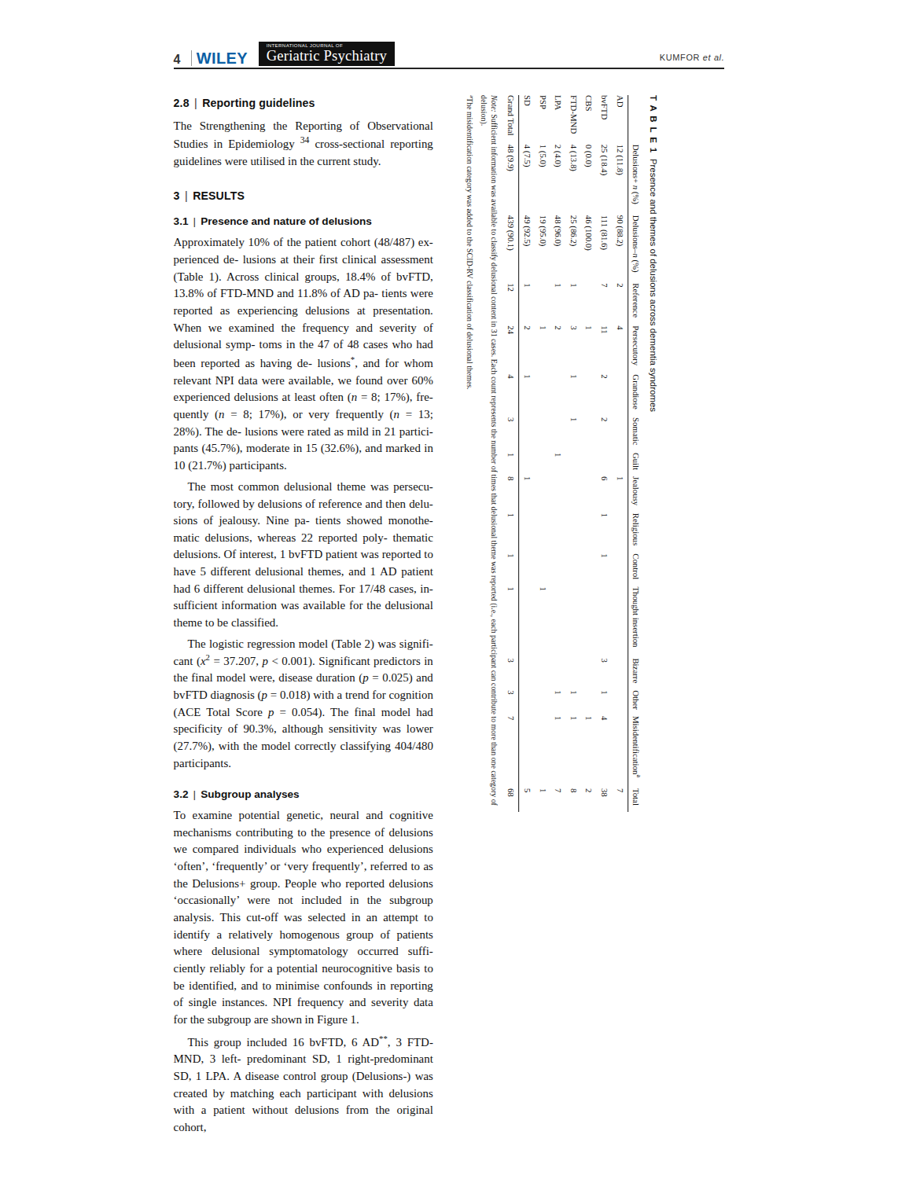4
WILEY
International Journal of Geriatric Psychiatry
KUMFOR et al.
2.8|Reporting guidelines
The Strengthening the Reporting of Observational Studies in Epidemiology 34 cross-sectional reporting guidelines were utilised in the current study.
3|RESULTS
3.1|Presence and nature of delusions
Approximately 10% of the patient cohort (48/487) experienced de- lusions at their first clinical assessment (Table 1). Across clinical groups, 18.4% of bvFTD, 13.8% of FTD-MND and 11.8% of AD pa- tients were reported as experiencing delusions at presentation. When we examined the frequency and severity of delusional symp- toms in the 47 of 48 cases who had been reported as having de- lusions*, and for whom relevant NPI data were available, we found over 60% experienced delusions at least often (n = 8; 17%), frequently (n = 8; 17%), or very frequently (n = 13; 28%). The de- lusions were rated as mild in 21 participants (45.7%), moderate in 15 (32.6%), and marked in 10 (21.7%) participants.
The most common delusional theme was persecutory, followed by delusions of reference and then delusions of jealousy. Nine pa- tients showed monothematic delusions, whereas 22 reported poly- thematic delusions. Of interest, 1 bvFTD patient was reported to have 5 different delusional themes, and 1 AD patient had 6 different delusional themes. For 17/48 cases, insufficient information was available for the delusional theme to be classified.
The logistic regression model (Table 2) was significant (x2 = 37.207, p < 0.001). Significant predictors in the final model were, disease duration (p = 0.025) and bvFTD diagnosis (p = 0.018) with a trend for cognition (ACE Total Score p = 0.054). The final model had specificity of 90.3%, although sensitivity was lower (27.7%), with the model correctly classifying 404/480 participants.
3.2|Subgroup analyses
To examine potential genetic, neural and cognitive mechanisms contributing to the presence of delusions we compared individuals who experienced delusions ‘often’, ‘frequently’ or ‘very frequently’, referred to as the Delusions+ group. People who reported delusions ‘occasionally’ were not included in the subgroup analysis. This cut-off was selected in an attempt to identify a relatively homogenous group of patients where delusional symptomatology occurred sufficiently reliably for a potential neurocognitive basis to be identified, and to minimise confounds in reporting of single instances. NPI frequency and severity data for the subgroup are shown in Figure 1.
This group included 16 bvFTD, 6 AD**, 3 FTD-MND, 3 left- predominant SD, 1 right-predominant SD, 1 LPA. A disease control group (Delusions-) was created by matching each participant with delusions with a patient without delusions from the original cohort,
T A B L E 1 Presence and themes of delusions across dementia syndromes
| | Delusions+ n (%) | Delusions– n (%) | Reference | Persecutory | Grandiose | Somatic | Guilt | Jealousy | Religious | Control | Thought insertion | Bizarre | Other | Misidentification a | Total |
| --- | --- | --- | --- | --- | --- | --- | --- | --- | --- | --- | --- | --- | --- | --- | --- |
| AD | 12 (11.8) | 90 (88.2) | 2 | 4 | | | | 1 | | | | | | | 7 |
| bvFTD | 25 (18.4) | 111 (81.6) | 7 | 11 | 2 | 2 | | 6 | 1 | 1 | | 3 | 1 | 4 | 38 |
| CBS | 0 (0.0) | 46 (100.0) | | 1 | | | | | | | | | | 1 | 2 |
| FTD-MND | 4 (13.8) | 25 (86.2) | 1 | 3 | 1 | 1 | | | | | | | 1 | 1 | 8 |
| LPA | 2 (4.0) | 48 (96.0) | 1 | 2 | | | 1 | | | | | | 1 | 1 | 7 |
| PSP | 1 (5.0) | 19 (95.0) | | 1 | | | | | | | 1 | | | | 1 |
| SD | 4 (7.5) | 49 (92.5) | 1 | 2 | 1 | | | 1 | | | | | | | 5 |
| Grand Total | 48 (9.9) | 439 (90.1) | 12 | 24 | 4 | 3 | 1 | 8 | 1 | 1 | 1 | 3 | 3 | 7 | 68 |
Note: Sufficient information was available to classify delusional content in 31 cases. Each count represents the number of times that delusional theme was reported (i.e., each participant can contribute to more than one category of delusion).
aThe misidentification category was added to the SCID-RV classification of delusional themes.